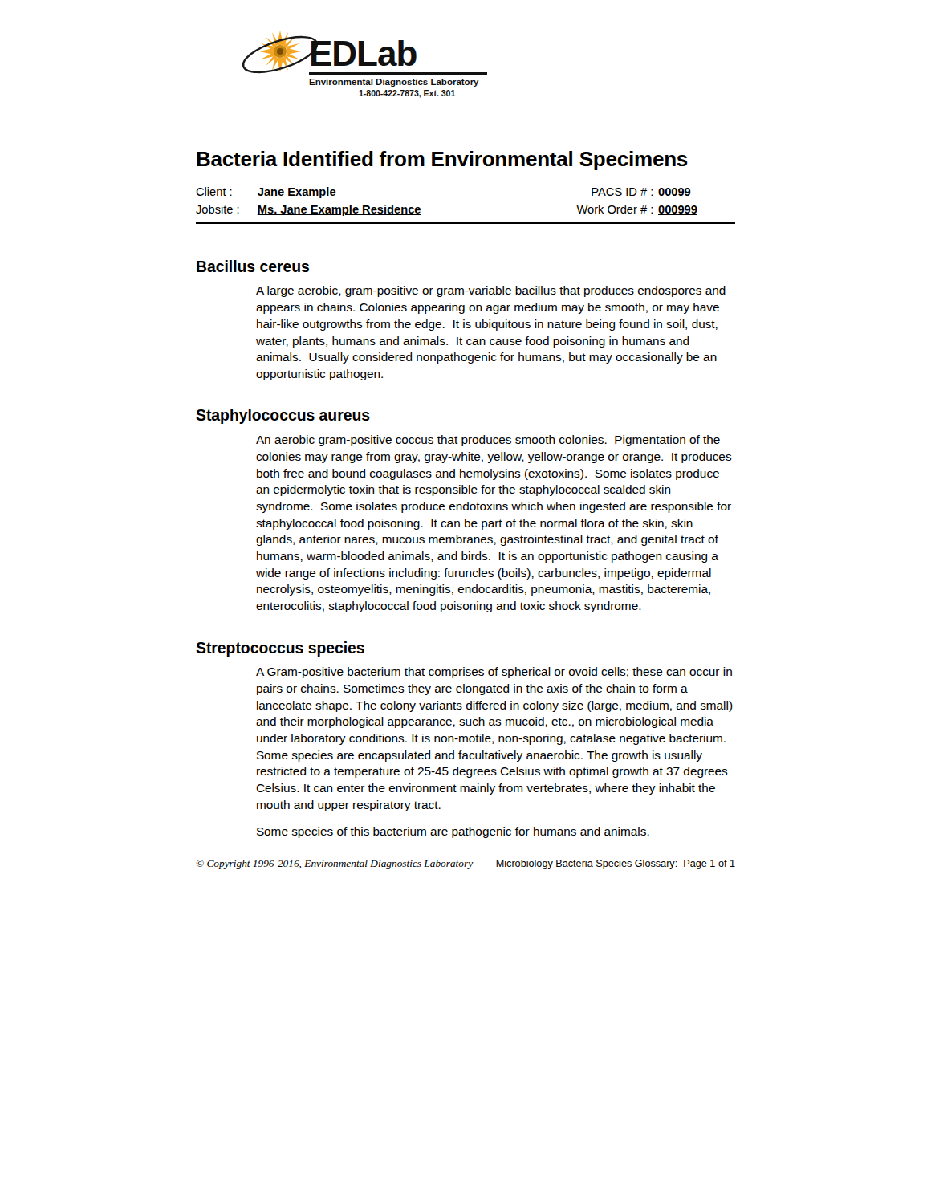EDLab Environmental Diagnostics Laboratory 1-800-422-7873, Ext. 301
Bacteria Identified from Environmental Specimens
| Client : | Jane Example | PACS ID # : | 00099 |
| Jobsite : | Ms. Jane Example Residence | Work Order # : | 000999 |
Bacillus cereus
A large aerobic, gram-positive or gram-variable bacillus that produces endospores and appears in chains. Colonies appearing on agar medium may be smooth, or may have hair-like outgrowths from the edge. It is ubiquitous in nature being found in soil, dust, water, plants, humans and animals. It can cause food poisoning in humans and animals. Usually considered nonpathogenic for humans, but may occasionally be an opportunistic pathogen.
Staphylococcus aureus
An aerobic gram-positive coccus that produces smooth colonies. Pigmentation of the colonies may range from gray, gray-white, yellow, yellow-orange or orange. It produces both free and bound coagulases and hemolysins (exotoxins). Some isolates produce an epidermolytic toxin that is responsible for the staphylococcal scalded skin syndrome. Some isolates produce endotoxins which when ingested are responsible for staphylococcal food poisoning. It can be part of the normal flora of the skin, skin glands, anterior nares, mucous membranes, gastrointestinal tract, and genital tract of humans, warm-blooded animals, and birds. It is an opportunistic pathogen causing a wide range of infections including: furuncles (boils), carbuncles, impetigo, epidermal necrolysis, osteomyelitis, meningitis, endocarditis, pneumonia, mastitis, bacteremia, enterocolitis, staphylococcal food poisoning and toxic shock syndrome.
Streptococcus species
A Gram-positive bacterium that comprises of spherical or ovoid cells; these can occur in pairs or chains. Sometimes they are elongated in the axis of the chain to form a lanceolate shape. The colony variants differed in colony size (large, medium, and small) and their morphological appearance, such as mucoid, etc., on microbiological media under laboratory conditions. It is non-motile, non-sporing, catalase negative bacterium. Some species are encapsulated and facultatively anaerobic. The growth is usually restricted to a temperature of 25-45 degrees Celsius with optimal growth at 37 degrees Celsius. It can enter the environment mainly from vertebrates, where they inhabit the mouth and upper respiratory tract.
Some species of this bacterium are pathogenic for humans and animals.
© Copyright 1996-2016, Environmental Diagnostics Laboratory Microbiology Bacteria Species Glossary: Page 1 of 1